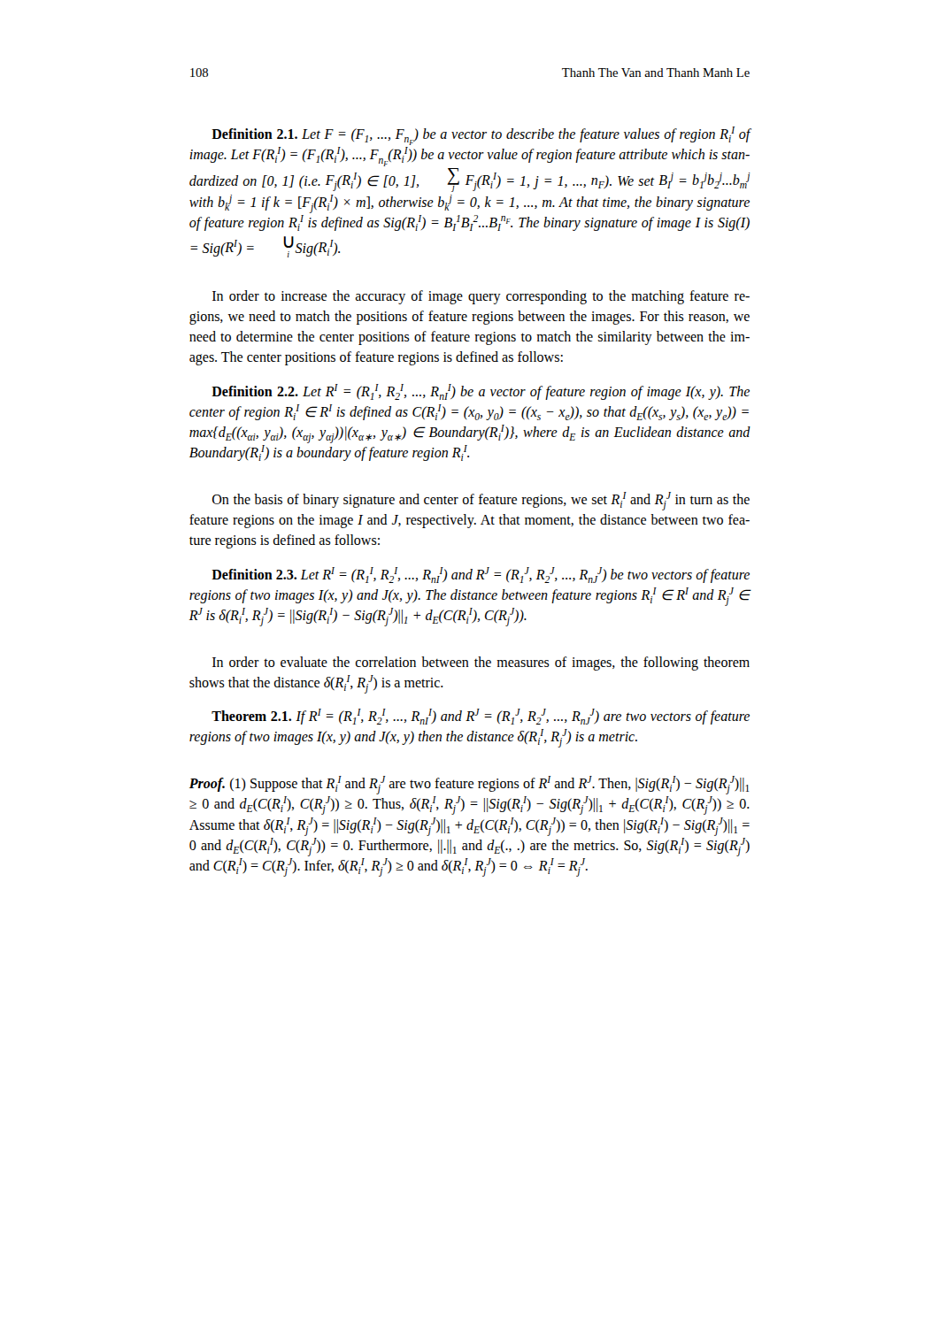108 Thanh The Van and Thanh Manh Le
Definition 2.1. Let F = (F1, ..., FnF) be a vector to describe the feature values of region RiI of image. Let F(RiI) = (F1(RiI), ..., FnF(RiI)) be a vector value of region feature attribute which is standardized on [0, 1] (i.e. Fj(RiI) ∈ [0, 1], ∑j Fj(RiI) = 1, j = 1, ..., nF). We set BIj = b1jb2j...bmj with bkj = 1 if k = [Fj(RiI) × m], otherwise bkj = 0, k = 1, ..., m. At that time, the binary signature of feature region RiI is defined as Sig(RiI) = BI1BI2...BInF. The binary signature of image I is Sig(I) = Sig(RI) = ∪i Sig(RiI).
In order to increase the accuracy of image query corresponding to the matching feature regions, we need to match the positions of feature regions between the images. For this reason, we need to determine the center positions of feature regions to match the similarity between the images. The center positions of feature regions is defined as follows:
Definition 2.2. Let RI = (R1I, R2I, ..., RnII) be a vector of feature region of image I(x, y). The center of region RiI ∈ RI is defined as C(RiI) = (x0, y0) = ((xs − xe)), so that dE((xs, ys), (xe, ye)) = max{dE((xαi, yαi), (xαj, yαj))|(xα∗, yα∗) ∈ Boundary(RiI)}, where dE is an Euclidean distance and Boundary(RiI) is a boundary of feature region RiI.
On the basis of binary signature and center of feature regions, we set RiI and RjJ in turn as the feature regions on the image I and J, respectively. At that moment, the distance between two feature regions is defined as follows:
Definition 2.3. Let RI = (R1I, R2I, ..., RnII) and RJ = (R1J, R2J, ..., RnJJ) be two vectors of feature regions of two images I(x, y) and J(x, y). The distance between feature regions RiI ∈ RI and RjJ ∈ RJ is δ(RiI, RjJ) = ||Sig(RiI) − Sig(RjJ)||1 + dE(C(RiI), C(RjJ)).
In order to evaluate the correlation between the measures of images, the following theorem shows that the distance δ(RiI, RjJ) is a metric.
Theorem 2.1. If RI = (R1I, R2I, ..., RnII) and RJ = (R1J, R2J, ..., RnJJ) are two vectors of feature regions of two images I(x, y) and J(x, y) then the distance δ(RiI, RjJ) is a metric.
Proof. (1) Suppose that RiI and RjJ are two feature regions of RI and RJ. Then, |Sig(RiI) − Sig(RjJ)||1 ≥ 0 and dE(C(RiI), C(RjJ)) ≥ 0. Thus, δ(RiI, RjJ) = ||Sig(RiI) − Sig(RjJ)||1 + dE(C(RiI), C(RjJ)) ≥ 0. Assume that δ(RiI, RjJ) = ||Sig(RiI) − Sig(RjJ)||1 + dE(C(RiI), C(RjJ)) = 0, then |Sig(RiI) − Sig(RjJ)||1 = 0 and dE(C(RiI), C(RjJ)) = 0. Furthermore, ||.||1 and dE(., .) are the metrics. So, Sig(RiI) = Sig(RjJ) and C(RiI) = C(RjJ). Infer, δ(RiI, RjJ) ≥ 0 and δ(RiI, RjJ) = 0 ⇔ RiI = RjJ.